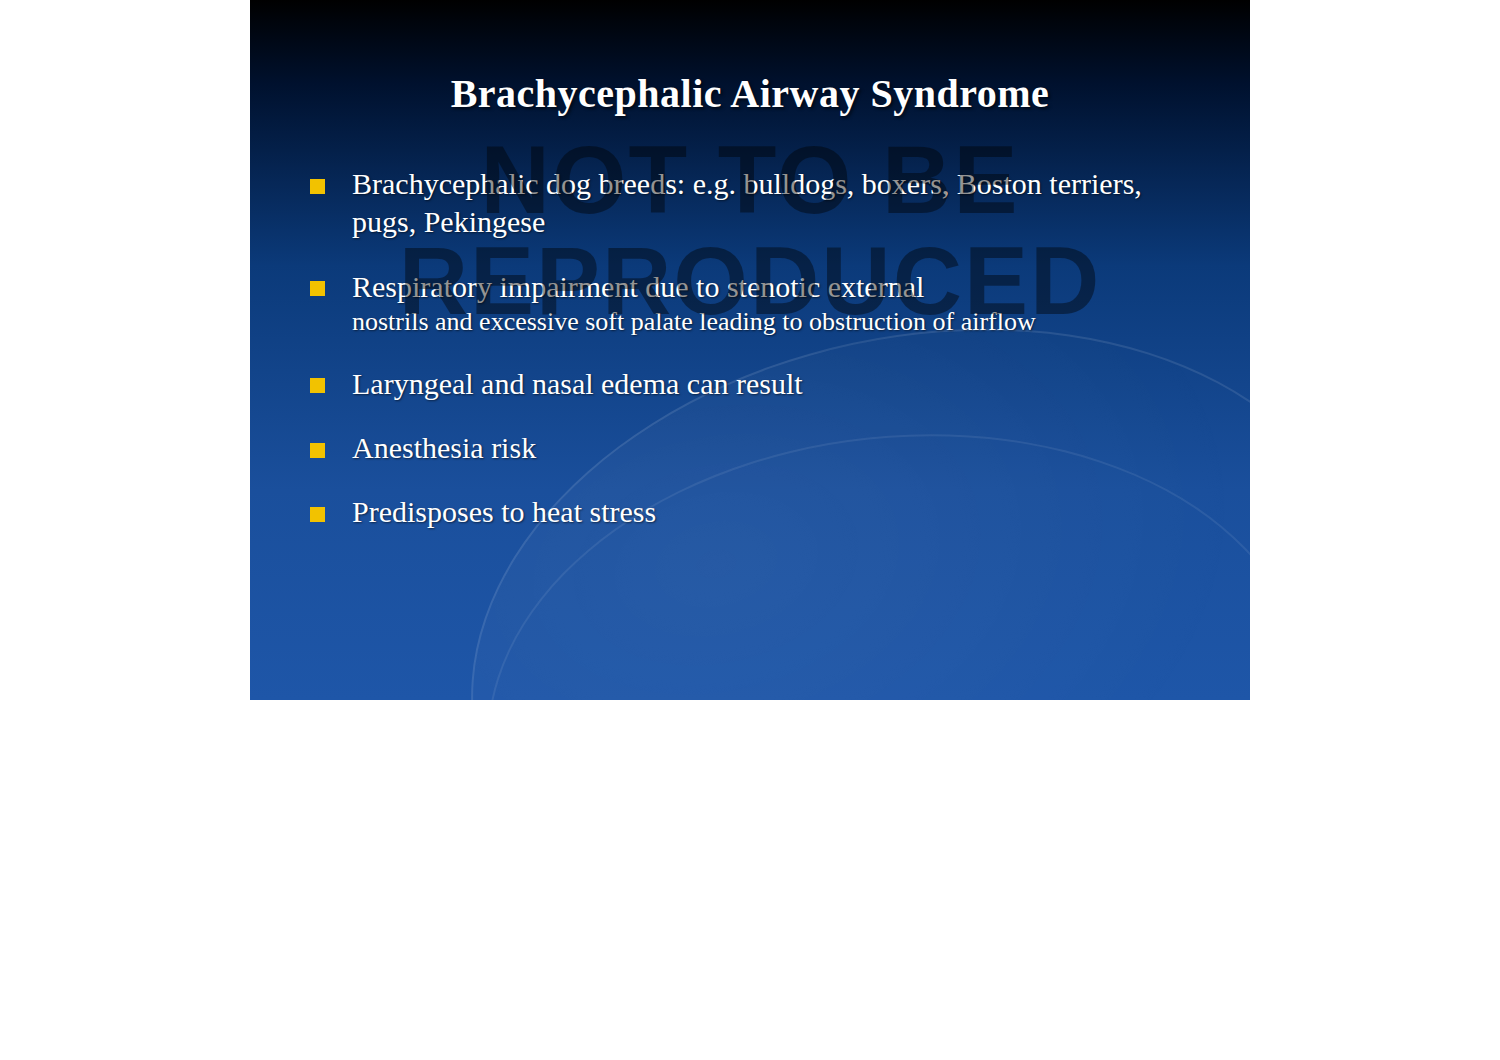Brachycephalic Airway Syndrome
Brachycephalic dog breeds: e.g. bulldogs, boxers, Boston terriers, pugs, Pekingese
Respiratory impairment due to stenotic external nostrils and excessive soft palate leading to obstruction of airflow
Laryngeal and nasal edema can result
Anesthesia risk
Predisposes to heat stress
NOT TO BE
REPRODUCED